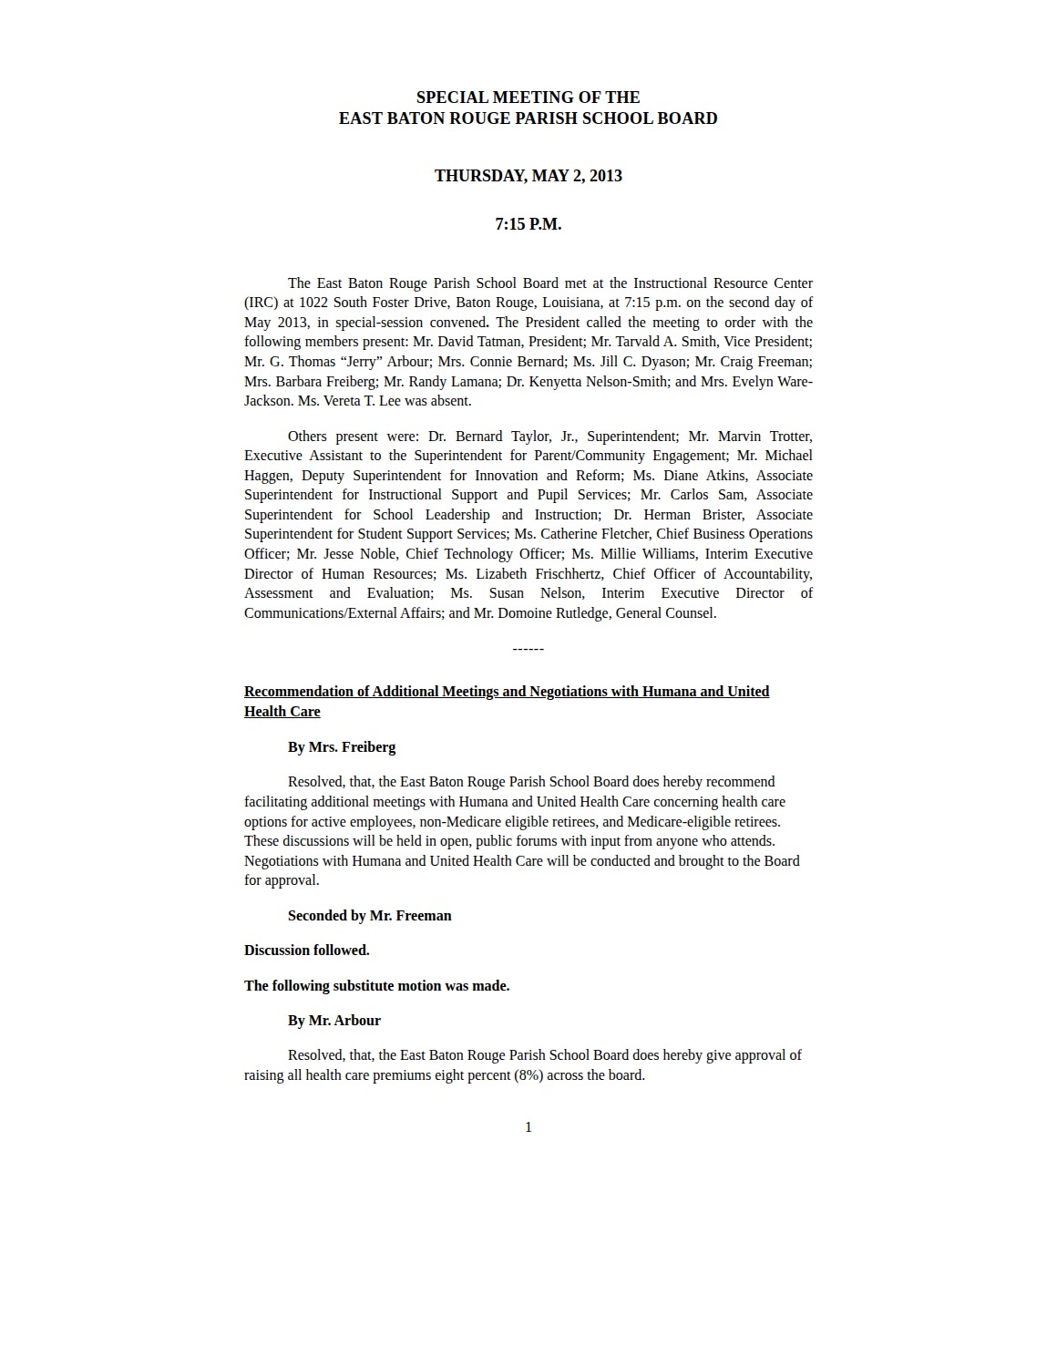SPECIAL MEETING OF THE
EAST BATON ROUGE PARISH SCHOOL BOARD
THURSDAY, MAY 2, 2013
7:15 P.M.
The East Baton Rouge Parish School Board met at the Instructional Resource Center (IRC) at 1022 South Foster Drive, Baton Rouge, Louisiana, at 7:15 p.m. on the second day of May 2013, in special-session convened. The President called the meeting to order with the following members present: Mr. David Tatman, President; Mr. Tarvald A. Smith, Vice President; Mr. G. Thomas “Jerry” Arbour; Mrs. Connie Bernard; Ms. Jill C. Dyason; Mr. Craig Freeman; Mrs. Barbara Freiberg; Mr. Randy Lamana; Dr. Kenyetta Nelson-Smith; and Mrs. Evelyn Ware-Jackson. Ms. Vereta T. Lee was absent.
Others present were: Dr. Bernard Taylor, Jr., Superintendent; Mr. Marvin Trotter, Executive Assistant to the Superintendent for Parent/Community Engagement; Mr. Michael Haggen, Deputy Superintendent for Innovation and Reform; Ms. Diane Atkins, Associate Superintendent for Instructional Support and Pupil Services; Mr. Carlos Sam, Associate Superintendent for School Leadership and Instruction; Dr. Herman Brister, Associate Superintendent for Student Support Services; Ms. Catherine Fletcher, Chief Business Operations Officer; Mr. Jesse Noble, Chief Technology Officer; Ms. Millie Williams, Interim Executive Director of Human Resources; Ms. Lizabeth Frischhertz, Chief Officer of Accountability, Assessment and Evaluation; Ms. Susan Nelson, Interim Executive Director of Communications/External Affairs; and Mr. Domoine Rutledge, General Counsel.
------
Recommendation of Additional Meetings and Negotiations with Humana and United Health Care
By Mrs. Freiberg
Resolved, that, the East Baton Rouge Parish School Board does hereby recommend facilitating additional meetings with Humana and United Health Care concerning health care options for active employees, non-Medicare eligible retirees, and Medicare-eligible retirees. These discussions will be held in open, public forums with input from anyone who attends. Negotiations with Humana and United Health Care will be conducted and brought to the Board for approval.
Seconded by Mr. Freeman
Discussion followed.
The following substitute motion was made.
By Mr. Arbour
Resolved, that, the East Baton Rouge Parish School Board does hereby give approval of raising all health care premiums eight percent (8%) across the board.
1